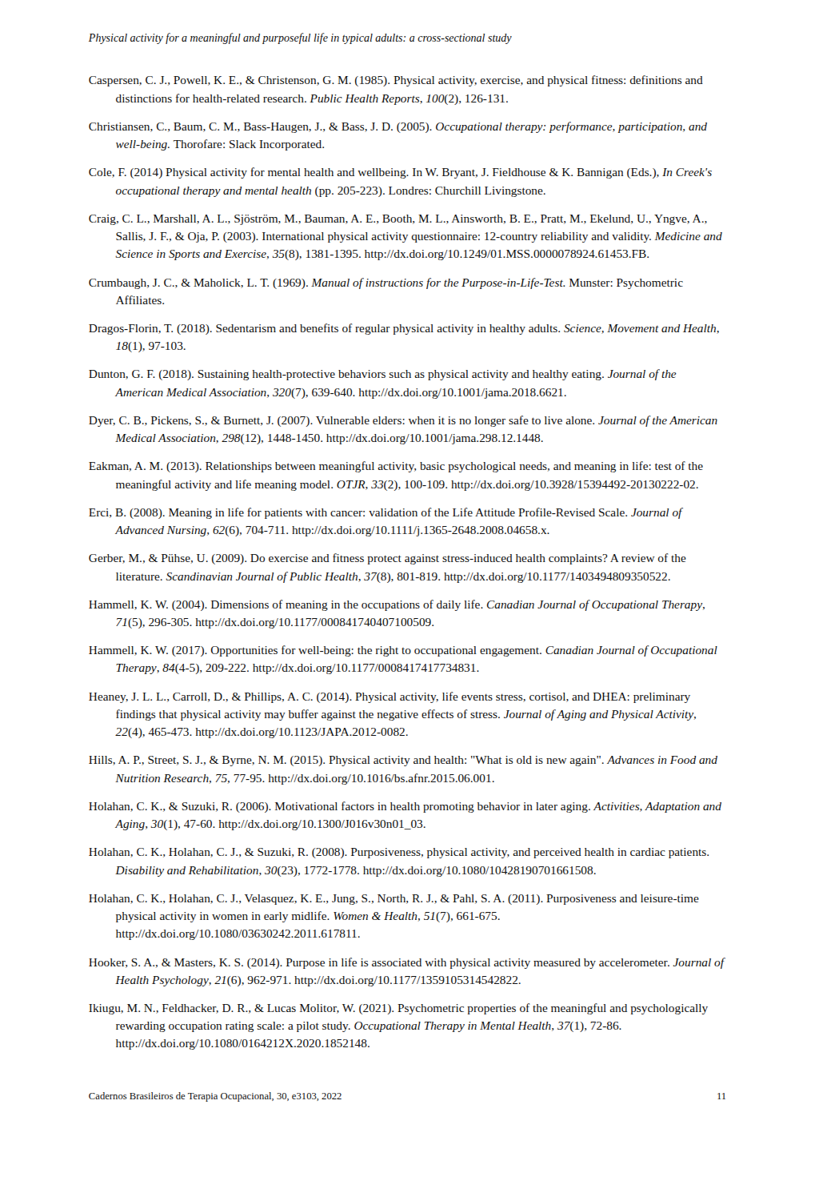Physical activity for a meaningful and purposeful life in typical adults: a cross-sectional study
Caspersen, C. J., Powell, K. E., & Christenson, G. M. (1985). Physical activity, exercise, and physical fitness: definitions and distinctions for health-related research. Public Health Reports, 100(2), 126-131.
Christiansen, C., Baum, C. M., Bass-Haugen, J., & Bass, J. D. (2005). Occupational therapy: performance, participation, and well-being. Thorofare: Slack Incorporated.
Cole, F. (2014) Physical activity for mental health and wellbeing. In W. Bryant, J. Fieldhouse & K. Bannigan (Eds.), In Creek's occupational therapy and mental health (pp. 205-223). Londres: Churchill Livingstone.
Craig, C. L., Marshall, A. L., Sjöström, M., Bauman, A. E., Booth, M. L., Ainsworth, B. E., Pratt, M., Ekelund, U., Yngve, A., Sallis, J. F., & Oja, P. (2003). International physical activity questionnaire: 12-country reliability and validity. Medicine and Science in Sports and Exercise, 35(8), 1381-1395. http://dx.doi.org/10.1249/01.MSS.0000078924.61453.FB.
Crumbaugh, J. C., & Maholick, L. T. (1969). Manual of instructions for the Purpose-in-Life-Test. Munster: Psychometric Affiliates.
Dragos-Florin, T. (2018). Sedentarism and benefits of regular physical activity in healthy adults. Science, Movement and Health, 18(1), 97-103.
Dunton, G. F. (2018). Sustaining health-protective behaviors such as physical activity and healthy eating. Journal of the American Medical Association, 320(7), 639-640. http://dx.doi.org/10.1001/jama.2018.6621.
Dyer, C. B., Pickens, S., & Burnett, J. (2007). Vulnerable elders: when it is no longer safe to live alone. Journal of the American Medical Association, 298(12), 1448-1450. http://dx.doi.org/10.1001/jama.298.12.1448.
Eakman, A. M. (2013). Relationships between meaningful activity, basic psychological needs, and meaning in life: test of the meaningful activity and life meaning model. OTJR, 33(2), 100-109. http://dx.doi.org/10.3928/15394492-20130222-02.
Erci, B. (2008). Meaning in life for patients with cancer: validation of the Life Attitude Profile-Revised Scale. Journal of Advanced Nursing, 62(6), 704-711. http://dx.doi.org/10.1111/j.1365-2648.2008.04658.x.
Gerber, M., & Pühse, U. (2009). Do exercise and fitness protect against stress-induced health complaints? A review of the literature. Scandinavian Journal of Public Health, 37(8), 801-819. http://dx.doi.org/10.1177/1403494809350522.
Hammell, K. W. (2004). Dimensions of meaning in the occupations of daily life. Canadian Journal of Occupational Therapy, 71(5), 296-305. http://dx.doi.org/10.1177/000841740407100509.
Hammell, K. W. (2017). Opportunities for well-being: the right to occupational engagement. Canadian Journal of Occupational Therapy, 84(4-5), 209-222. http://dx.doi.org/10.1177/0008417417734831.
Heaney, J. L. L., Carroll, D., & Phillips, A. C. (2014). Physical activity, life events stress, cortisol, and DHEA: preliminary findings that physical activity may buffer against the negative effects of stress. Journal of Aging and Physical Activity, 22(4), 465-473. http://dx.doi.org/10.1123/JAPA.2012-0082.
Hills, A. P., Street, S. J., & Byrne, N. M. (2015). Physical activity and health: "What is old is new again". Advances in Food and Nutrition Research, 75, 77-95. http://dx.doi.org/10.1016/bs.afnr.2015.06.001.
Holahan, C. K., & Suzuki, R. (2006). Motivational factors in health promoting behavior in later aging. Activities, Adaptation and Aging, 30(1), 47-60. http://dx.doi.org/10.1300/J016v30n01_03.
Holahan, C. K., Holahan, C. J., & Suzuki, R. (2008). Purposiveness, physical activity, and perceived health in cardiac patients. Disability and Rehabilitation, 30(23), 1772-1778. http://dx.doi.org/10.1080/10428190701661508.
Holahan, C. K., Holahan, C. J., Velasquez, K. E., Jung, S., North, R. J., & Pahl, S. A. (2011). Purposiveness and leisure-time physical activity in women in early midlife. Women & Health, 51(7), 661-675. http://dx.doi.org/10.1080/03630242.2011.617811.
Hooker, S. A., & Masters, K. S. (2014). Purpose in life is associated with physical activity measured by accelerometer. Journal of Health Psychology, 21(6), 962-971. http://dx.doi.org/10.1177/1359105314542822.
Ikiugu, M. N., Feldhacker, D. R., & Lucas Molitor, W. (2021). Psychometric properties of the meaningful and psychologically rewarding occupation rating scale: a pilot study. Occupational Therapy in Mental Health, 37(1), 72-86. http://dx.doi.org/10.1080/0164212X.2020.1852148.
Cadernos Brasileiros de Terapia Ocupacional, 30, e3103, 2022 11